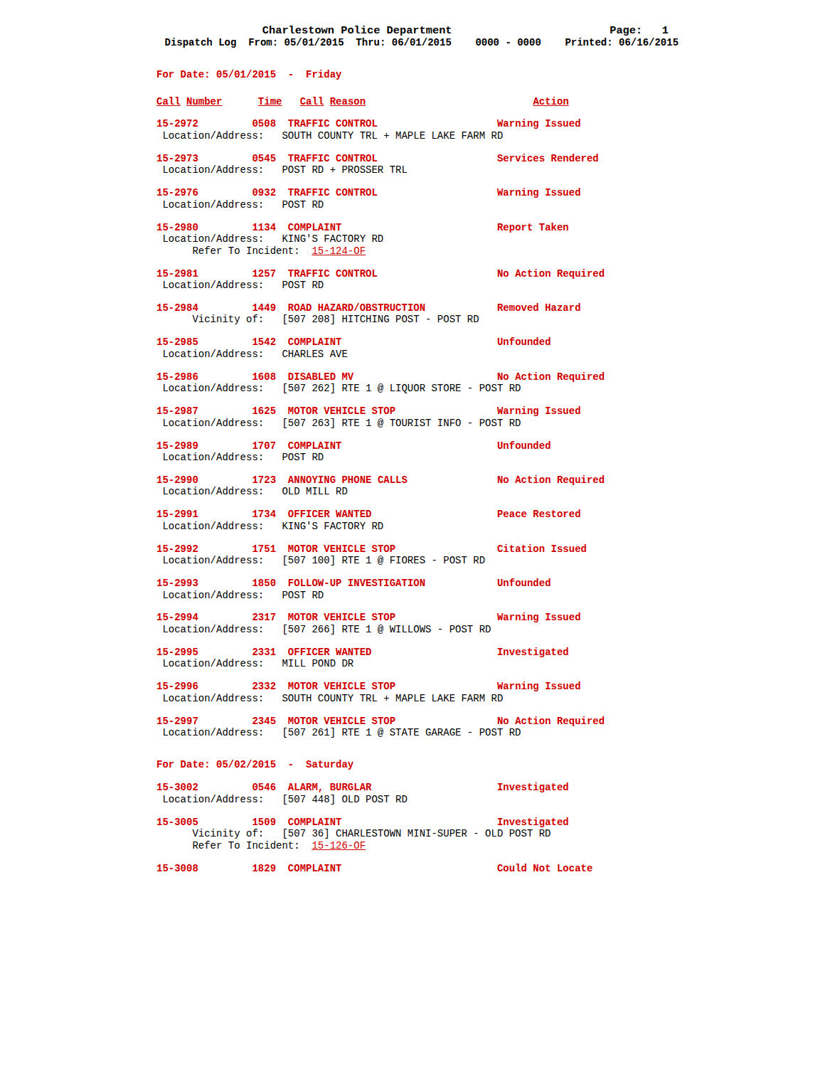Charlestown Police Department Page: 1
Dispatch Log From: 05/01/2015 Thru: 06/01/2015 0000 - 0000 Printed: 06/16/2015
For Date: 05/01/2015 - Friday
Call Number Time Call Reason Action
15-2972 0508 TRAFFIC CONTROL Warning Issued Location/Address: SOUTH COUNTY TRL + MAPLE LAKE FARM RD
15-2973 0545 TRAFFIC CONTROL Services Rendered Location/Address: POST RD + PROSSER TRL
15-2976 0932 TRAFFIC CONTROL Warning Issued Location/Address: POST RD
15-2980 1134 COMPLAINT Report Taken Location/Address: KING'S FACTORY RD Refer To Incident: 15-124-OF
15-2981 1257 TRAFFIC CONTROL No Action Required Location/Address: POST RD
15-2984 1449 ROAD HAZARD/OBSTRUCTION Removed Hazard Vicinity of: [507 208] HITCHING POST - POST RD
15-2985 1542 COMPLAINT Unfounded Location/Address: CHARLES AVE
15-2986 1608 DISABLED MV No Action Required Location/Address: [507 262] RTE 1 @ LIQUOR STORE - POST RD
15-2987 1625 MOTOR VEHICLE STOP Warning Issued Location/Address: [507 263] RTE 1 @ TOURIST INFO - POST RD
15-2989 1707 COMPLAINT Unfounded Location/Address: POST RD
15-2990 1723 ANNOYING PHONE CALLS No Action Required Location/Address: OLD MILL RD
15-2991 1734 OFFICER WANTED Peace Restored Location/Address: KING'S FACTORY RD
15-2992 1751 MOTOR VEHICLE STOP Citation Issued Location/Address: [507 100] RTE 1 @ FIORES - POST RD
15-2993 1850 FOLLOW-UP INVESTIGATION Unfounded Location/Address: POST RD
15-2994 2317 MOTOR VEHICLE STOP Warning Issued Location/Address: [507 266] RTE 1 @ WILLOWS - POST RD
15-2995 2331 OFFICER WANTED Investigated Location/Address: MILL POND DR
15-2996 2332 MOTOR VEHICLE STOP Warning Issued Location/Address: SOUTH COUNTY TRL + MAPLE LAKE FARM RD
15-2997 2345 MOTOR VEHICLE STOP No Action Required Location/Address: [507 261] RTE 1 @ STATE GARAGE - POST RD
For Date: 05/02/2015 - Saturday
15-3002 0546 ALARM, BURGLAR Investigated Location/Address: [507 448] OLD POST RD
15-3005 1509 COMPLAINT Investigated Vicinity of: [507 36] CHARLESTOWN MINI-SUPER - OLD POST RD Refer To Incident: 15-126-OF
15-3008 1829 COMPLAINT Could Not Locate